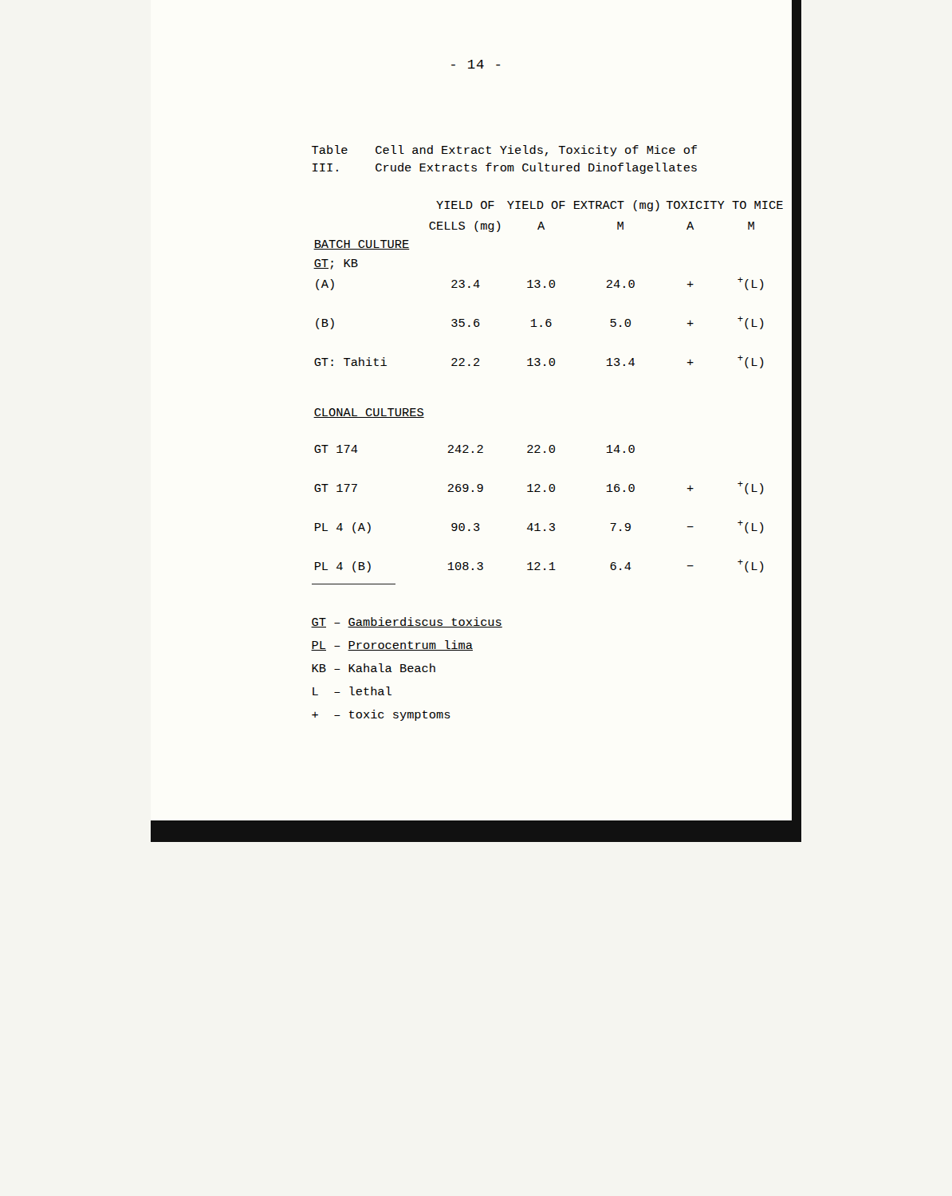- 14 -
Table III. Cell and Extract Yields, Toxicity of Mice of Crude Extracts from Cultured Dinoflagellates
| | YIELD OF | YIELD OF EXTRACT (mg) | TOXICITY TO MICE |
| --- | --- | --- | --- |
| | CELLS (mg) | A | M | A | M |
| BATCH CULTURE | |
| GT ; KB | |
| (A) | 23.4 | 13.0 | 24.0 | + | + (L) |
| (B) | 35.6 | 1.6 | 5.0 | + | + (L) |
| GT : Tahiti | 22.2 | 13.0 | 13.4 | + | + (L) |
| CLONAL CULTURES | |
| GT 174 | 242.2 | 22.0 | 14.0 | | |
| GT 177 | 269.9 | 12.0 | 16.0 | + | + (L) |
| PL 4 (A) | 90.3 | 41.3 | 7.9 | − | + (L) |
| PL 4 (B) | 108.3 | 12.1 | 6.4 | − | + (L) |
GT – Gambierdiscus toxicus
PL – Prorocentrum lima
KB – Kahala Beach
L – lethal
+ – toxic symptoms